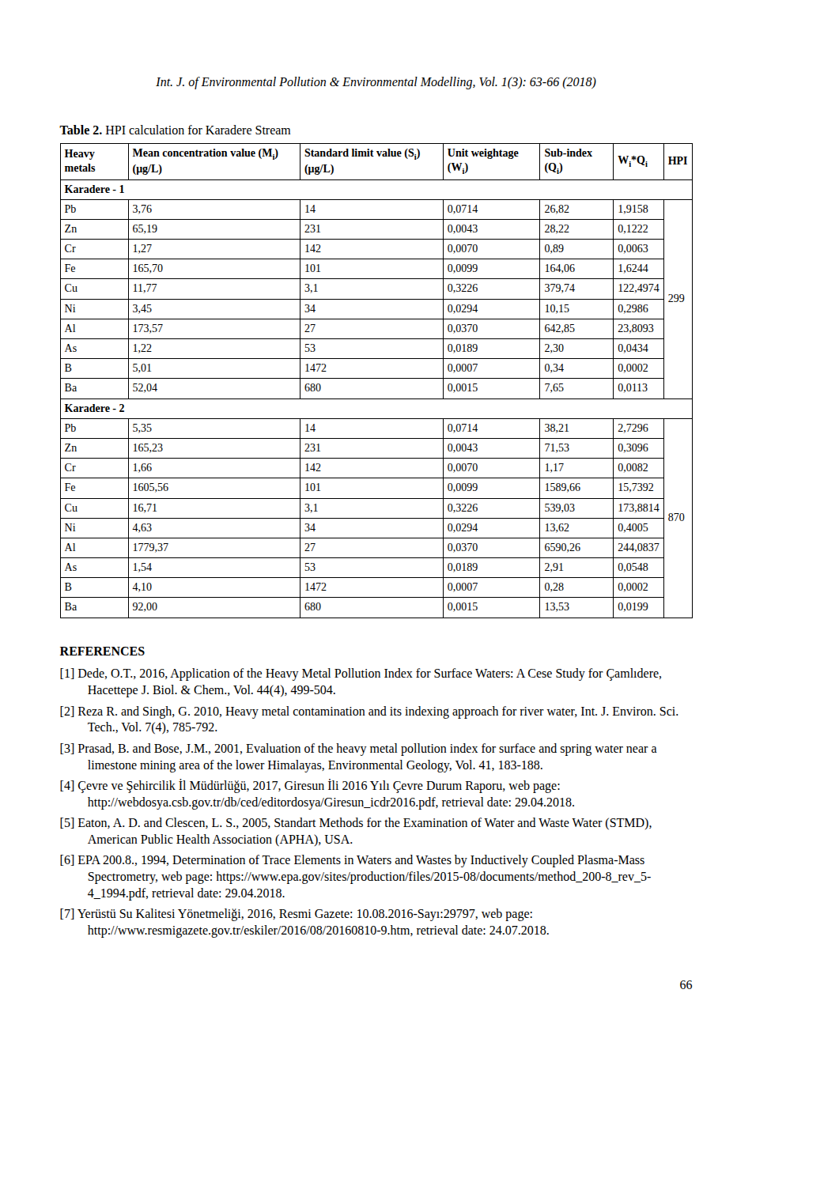Int. J. of Environmental Pollution & Environmental Modelling, Vol. 1(3): 63-66 (2018)
Table 2. HPI calculation for Karadere Stream
| Heavy metals | Mean concentration value (M i ) (μg/L) | Standard limit value (S i ) (μg/L) | Unit weightage (W i ) | Sub-index (Q i ) | W i *Q i | HPI |
| --- | --- | --- | --- | --- | --- | --- |
| Karadere - 1 |
| Pb | 3,76 | 14 | 0,0714 | 26,82 | 1,9158 | 299 |
| Zn | 65,19 | 231 | 0,0043 | 28,22 | 0,1222 |
| Cr | 1,27 | 142 | 0,0070 | 0,89 | 0,0063 |
| Fe | 165,70 | 101 | 0,0099 | 164,06 | 1,6244 |
| Cu | 11,77 | 3,1 | 0,3226 | 379,74 | 122,4974 |
| Ni | 3,45 | 34 | 0,0294 | 10,15 | 0,2986 |
| Al | 173,57 | 27 | 0,0370 | 642,85 | 23,8093 |
| As | 1,22 | 53 | 0,0189 | 2,30 | 0,0434 |
| B | 5,01 | 1472 | 0,0007 | 0,34 | 0,0002 |
| Ba | 52,04 | 680 | 0,0015 | 7,65 | 0,0113 |
| Karadere - 2 |
| Pb | 5,35 | 14 | 0,0714 | 38,21 | 2,7296 | 870 |
| Zn | 165,23 | 231 | 0,0043 | 71,53 | 0,3096 |
| Cr | 1,66 | 142 | 0,0070 | 1,17 | 0,0082 |
| Fe | 1605,56 | 101 | 0,0099 | 1589,66 | 15,7392 |
| Cu | 16,71 | 3,1 | 0,3226 | 539,03 | 173,8814 |
| Ni | 4,63 | 34 | 0,0294 | 13,62 | 0,4005 |
| Al | 1779,37 | 27 | 0,0370 | 6590,26 | 244,0837 |
| As | 1,54 | 53 | 0,0189 | 2,91 | 0,0548 |
| B | 4,10 | 1472 | 0,0007 | 0,28 | 0,0002 |
| Ba | 92,00 | 680 | 0,0015 | 13,53 | 0,0199 |
REFERENCES
[1] Dede, O.T., 2016, Application of the Heavy Metal Pollution Index for Surface Waters: A Cese Study for Çamlıdere, Hacettepe J. Biol. & Chem., Vol. 44(4), 499-504.
[2] Reza R. and Singh, G. 2010, Heavy metal contamination and its indexing approach for river water, Int. J. Environ. Sci. Tech., Vol. 7(4), 785-792.
[3] Prasad, B. and Bose, J.M., 2001, Evaluation of the heavy metal pollution index for surface and spring water near a limestone mining area of the lower Himalayas, Environmental Geology, Vol. 41, 183-188.
[4] Çevre ve Şehircilik İl Müdürlüğü, 2017, Giresun İli 2016 Yılı Çevre Durum Raporu, web page: http://webdosya.csb.gov.tr/db/ced/editordosya/Giresun_icdr2016.pdf, retrieval date: 29.04.2018.
[5] Eaton, A. D. and Clescen, L. S., 2005, Standart Methods for the Examination of Water and Waste Water (STMD), American Public Health Association (APHA), USA.
[6] EPA 200.8., 1994, Determination of Trace Elements in Waters and Wastes by Inductively Coupled Plasma-Mass Spectrometry, web page: https://www.epa.gov/sites/production/files/2015-08/documents/method_200-8_rev_5-4_1994.pdf, retrieval date: 29.04.2018.
[7] Yerüstü Su Kalitesi Yönetmeliği, 2016, Resmi Gazete: 10.08.2016-Sayı:29797, web page: http://www.resmigazete.gov.tr/eskiler/2016/08/20160810-9.htm, retrieval date: 24.07.2018.
66